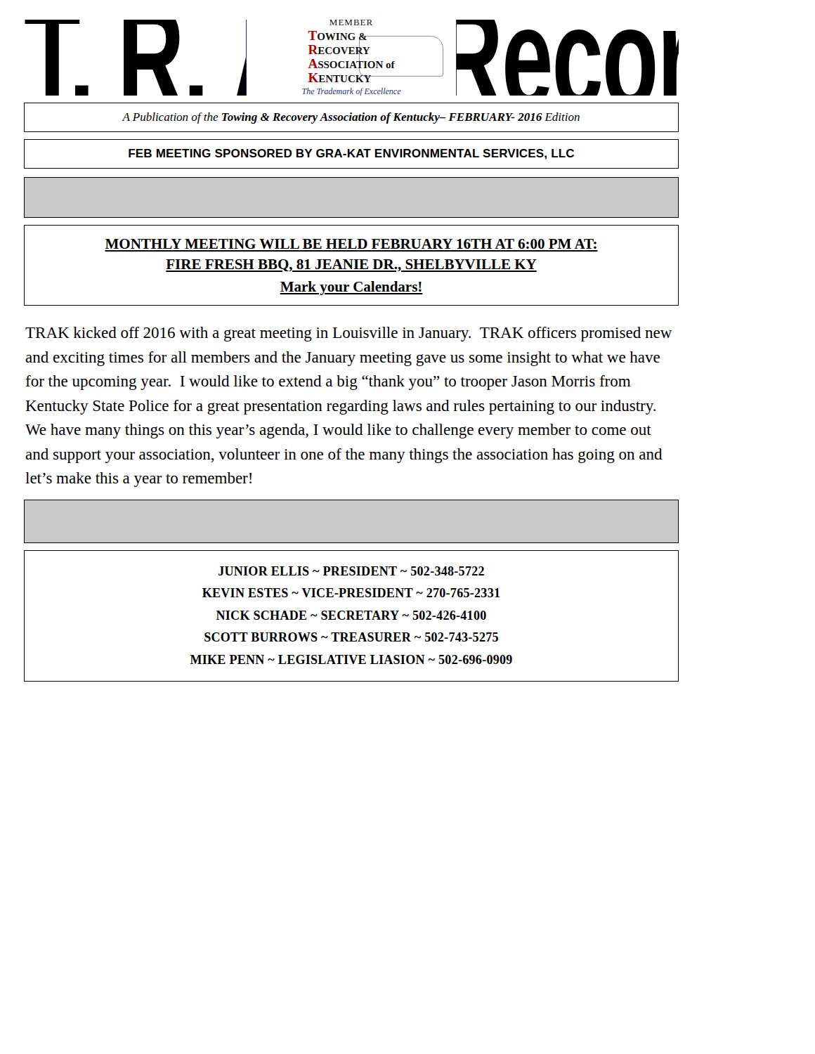T. R. A. K Record
MEMBER
TOWING &
RECOVERY
ASSOCIATION of
KENTUCKY
The Trademark of Excellence
A Publication of the Towing & Recovery Association of Kentucky– FEBRUARY- 2016 Edition
FEB MEETING SPONSORED BY GRA-KAT ENVIRONMENTAL SERVICES, LLC
MONTHLY MEETING WILL BE HELD FEBRUARY 16TH AT 6:00 PM AT:
FIRE FRESH BBQ, 81 JEANIE DR., SHELBYVILLE KY Mark your Calendars!
TRAK kicked off 2016 with a great meeting in Louisville in January. TRAK officers promised new and exciting times for all members and the January meeting gave us some insight to what we have for the upcoming year. I would like to extend a big “thank you” to trooper Jason Morris from Kentucky State Police for a great presentation regarding laws and rules pertaining to our industry. We have many things on this year’s agenda, I would like to challenge every member to come out and support your association, volunteer in one of the many things the association has going on and let’s make this a year to remember!
JUNIOR ELLIS ~ PRESIDENT ~ 502-348-5722
KEVIN ESTES ~ VICE-PRESIDENT ~ 270-765-2331
NICK SCHADE ~ SECRETARY ~ 502-426-4100
SCOTT BURROWS ~ TREASURER ~ 502-743-5275
MIKE PENN ~ LEGISLATIVE LIASION ~ 502-696-0909